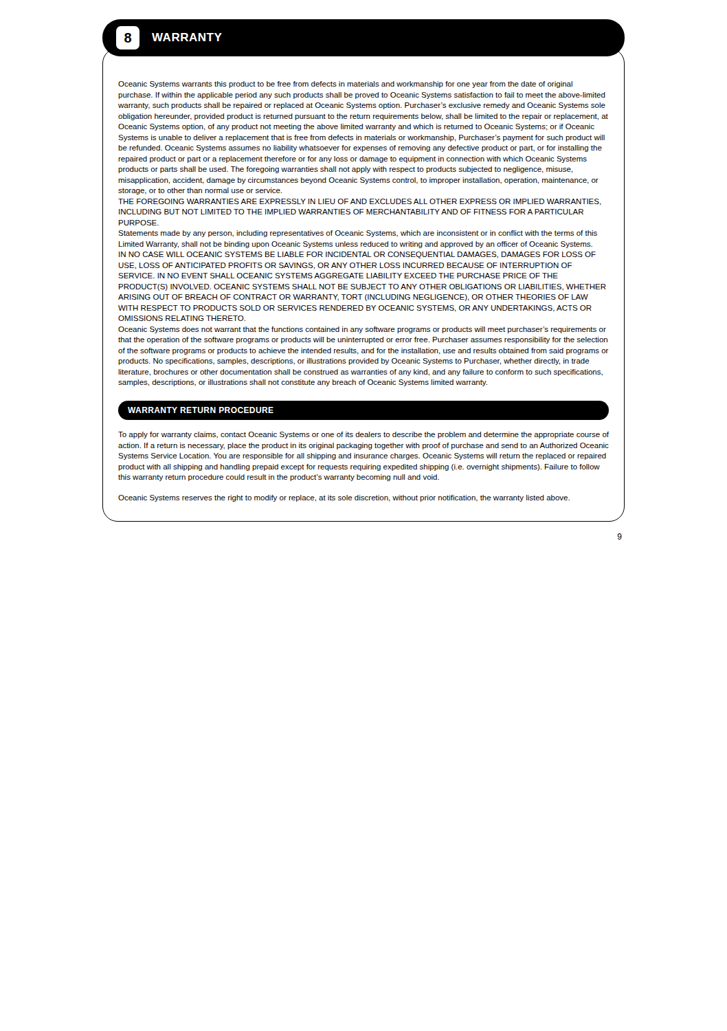8
WARRANTY
Oceanic Systems warrants this product to be free from defects in materials and workmanship for one year from the date of original purchase. If within the applicable period any such products shall be proved to Oceanic Systems satisfaction to fail to meet the above-limited warranty, such products shall be repaired or replaced at Oceanic Systems option. Purchaser’s exclusive remedy and Oceanic Systems sole obligation hereunder, provided product is returned pursuant to the return requirements below, shall be limited to the repair or replacement, at Oceanic Systems option, of any product not meeting the above limited warranty and which is returned to Oceanic Systems; or if Oceanic Systems is unable to deliver a replacement that is free from defects in materials or workmanship, Purchaser’s payment for such product will be refunded. Oceanic Systems assumes no liability whatsoever for expenses of removing any defective product or part, or for installing the repaired product or part or a replacement therefore or for any loss or damage to equipment in connection with which Oceanic Systems products or parts shall be used. The foregoing warranties shall not apply with respect to products subjected to negligence, misuse, misapplication, accident, damage by circumstances beyond Oceanic Systems control, to improper installation, operation, maintenance, or storage, or to other than normal use or service.
THE FOREGOING WARRANTIES ARE EXPRESSLY IN LIEU OF AND EXCLUDES ALL OTHER EXPRESS OR IMPLIED WARRANTIES, INCLUDING BUT NOT LIMITED TO THE IMPLIED WARRANTIES OF MERCHANTABILITY AND OF FITNESS FOR A PARTICULAR PURPOSE.
Statements made by any person, including representatives of Oceanic Systems, which are inconsistent or in conflict with the terms of this Limited Warranty, shall not be binding upon Oceanic Systems unless reduced to writing and approved by an officer of Oceanic Systems.
IN NO CASE WILL OCEANIC SYSTEMS BE LIABLE FOR INCIDENTAL OR CONSEQUENTIAL DAMAGES, DAMAGES FOR LOSS OF USE, LOSS OF ANTICIPATED PROFITS OR SAVINGS, OR ANY OTHER LOSS INCURRED BECAUSE OF INTERRUPTION OF SERVICE. IN NO EVENT SHALL OCEANIC SYSTEMS AGGREGATE LIABILITY EXCEED THE PURCHASE PRICE OF THE PRODUCT(S) INVOLVED. OCEANIC SYSTEMS SHALL NOT BE SUBJECT TO ANY OTHER OBLIGATIONS OR LIABILITIES, WHETHER ARISING OUT OF BREACH OF CONTRACT OR WARRANTY, TORT (INCLUDING NEGLIGENCE), OR OTHER THEORIES OF LAW WITH RESPECT TO PRODUCTS SOLD OR SERVICES RENDERED BY OCEANIC SYSTEMS, OR ANY UNDERTAKINGS, ACTS OR OMISSIONS RELATING THERETO.
Oceanic Systems does not warrant that the functions contained in any software programs or products will meet purchaser’s requirements or that the operation of the software programs or products will be uninterrupted or error free. Purchaser assumes responsibility for the selection of the software programs or products to achieve the intended results, and for the installation, use and results obtained from said programs or products. No specifications, samples, descriptions, or illustrations provided by Oceanic Systems to Purchaser, whether directly, in trade literature, brochures or other documentation shall be construed as warranties of any kind, and any failure to conform to such specifications, samples, descriptions, or illustrations shall not constitute any breach of Oceanic Systems limited warranty.
WARRANTY RETURN PROCEDURE
To apply for warranty claims, contact Oceanic Systems or one of its dealers to describe the problem and determine the appropriate course of action. If a return is necessary, place the product in its original packaging together with proof of purchase and send to an Authorized Oceanic Systems Service Location. You are responsible for all shipping and insurance charges. Oceanic Systems will return the replaced or repaired product with all shipping and handling prepaid except for requests requiring expedited shipping (i.e. overnight shipments). Failure to follow this warranty return procedure could result in the product’s warranty becoming null and void.
Oceanic Systems reserves the right to modify or replace, at its sole discretion, without prior notification, the warranty listed above.
9